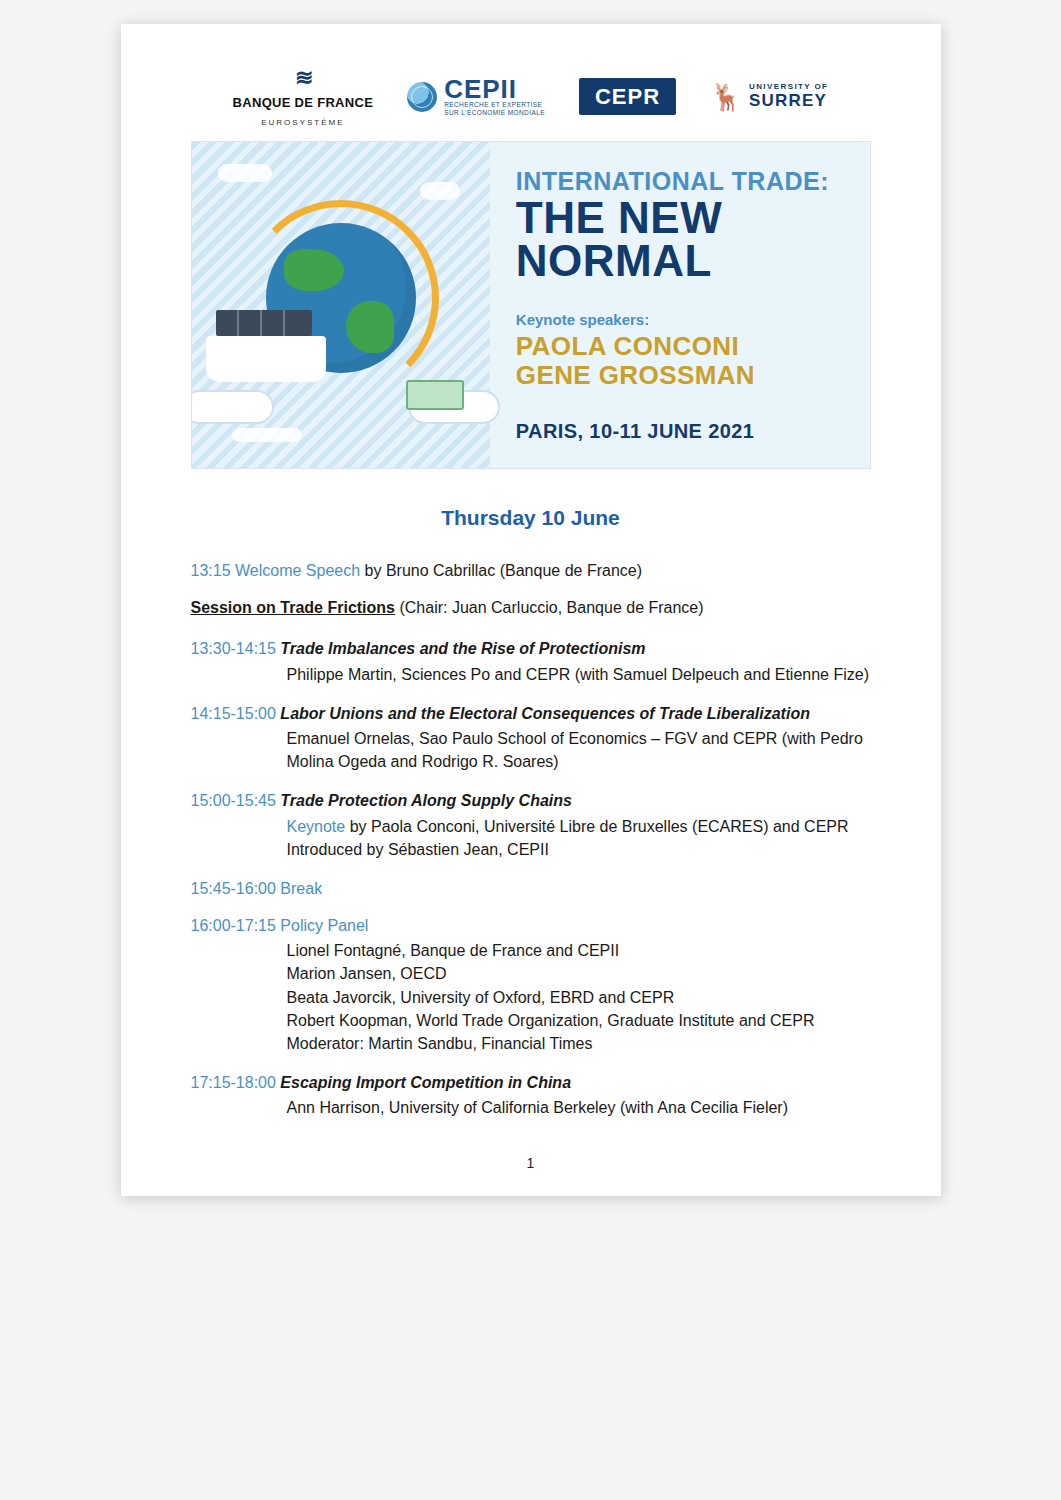≋
BANQUE DE FRANCE
EUROSYSTÈME
CEPII
Recherche et expertise
sur l'économie mondiale
CEPR
🦌
University of
Surrey
INTERNATIONAL TRADE:
THE NEW
NORMAL
Keynote speakers:
PAOLA CONCONI
GENE GROSSMAN
PARIS, 10-11 JUNE 2021
Thursday 10 June
13:15 Welcome Speech by Bruno Cabrillac (Banque de France)
Session on Trade Frictions (Chair: Juan Carluccio, Banque de France)
13:30-14:15 Trade Imbalances and the Rise of Protectionism
Philippe Martin, Sciences Po and CEPR (with Samuel Delpeuch and Etienne Fize)
14:15-15:00 Labor Unions and the Electoral Consequences of Trade Liberalization
Emanuel Ornelas, Sao Paulo School of Economics – FGV and CEPR (with Pedro Molina Ogeda and Rodrigo R. Soares)
15:00-15:45 Trade Protection Along Supply Chains
Keynote by Paola Conconi, Université Libre de Bruxelles (ECARES) and CEPR
Introduced by Sébastien Jean, CEPII
15:45-16:00 Break
16:00-17:15 Policy Panel
Lionel Fontagné, Banque de France and CEPII
Marion Jansen, OECD
Beata Javorcik, University of Oxford, EBRD and CEPR
Robert Koopman, World Trade Organization, Graduate Institute and CEPR
Moderator: Martin Sandbu, Financial Times
17:15-18:00 Escaping Import Competition in China
Ann Harrison, University of California Berkeley (with Ana Cecilia Fieler)
1